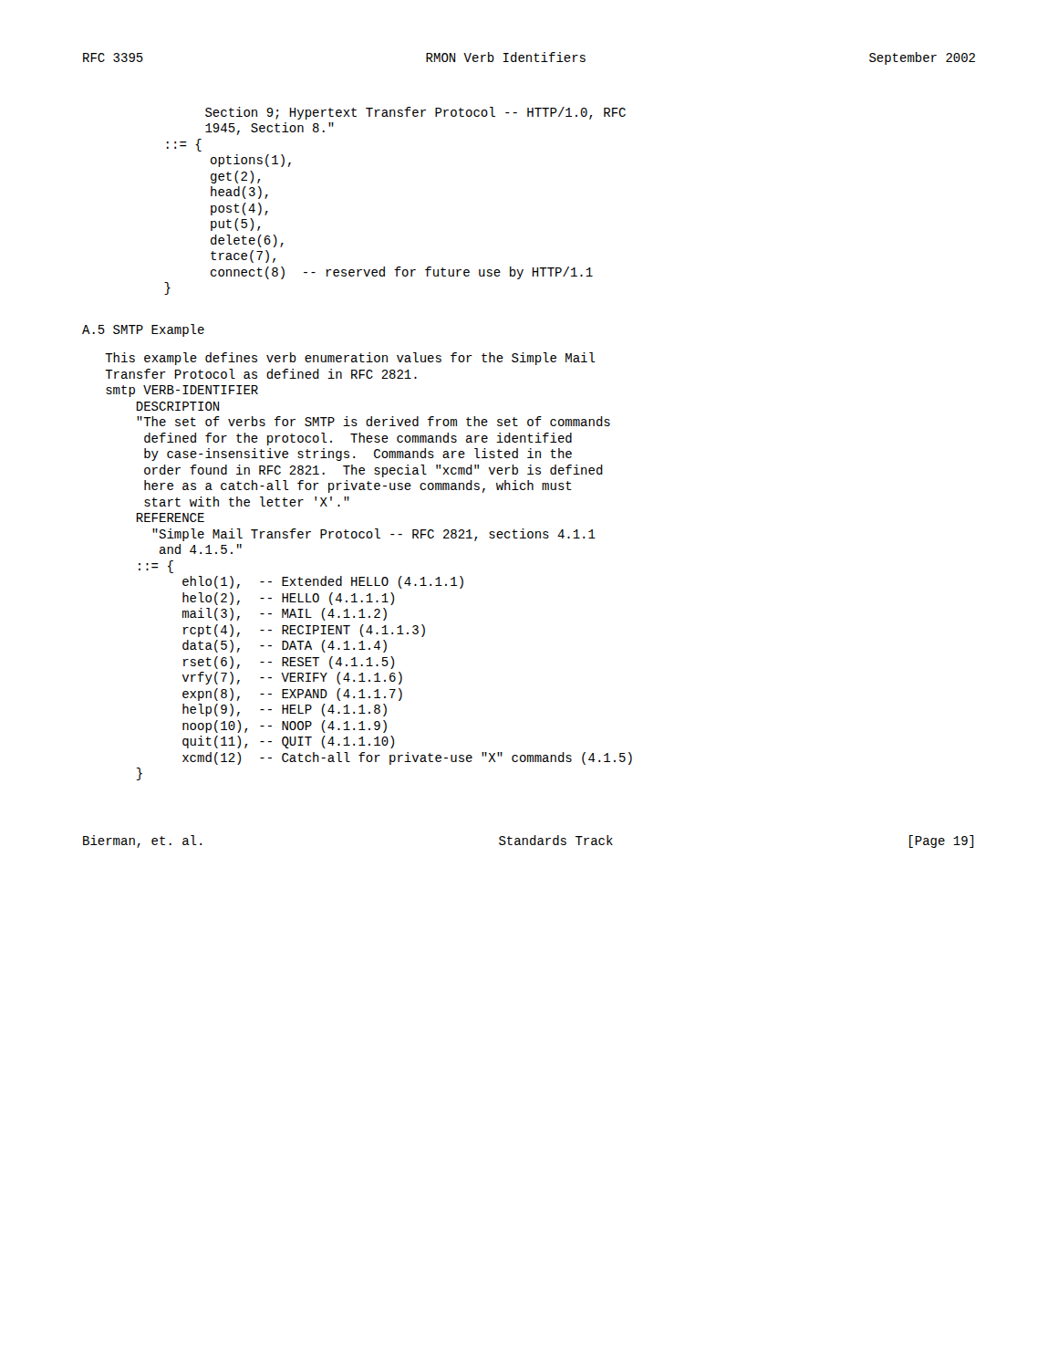RFC 3395 RMON Verb Identifiers September 2002
      Section 9; Hypertext Transfer Protocol -- HTTP/1.0, RFC
      1945, Section 8."
    ::= {
          options(1),
          get(2),
          head(3),
          post(4),
          put(5),
          delete(6),
          trace(7),
          connect(8)  -- reserved for future use by HTTP/1.1
    }
A.5 SMTP Example
   This example defines verb enumeration values for the Simple Mail
   Transfer Protocol as defined in RFC 2821.
   smtp VERB-IDENTIFIER
       DESCRIPTION
       "The set of verbs for SMTP is derived from the set of commands
        defined for the protocol.  These commands are identified
        by case-insensitive strings.  Commands are listed in the
        order found in RFC 2821.  The special "xcmd" verb is defined
        here as a catch-all for private-use commands, which must
        start with the letter 'X'."
       REFERENCE
         "Simple Mail Transfer Protocol -- RFC 2821, sections 4.1.1
          and 4.1.5."
       ::= {
             ehlo(1),  -- Extended HELLO (4.1.1.1)
             helo(2),  -- HELLO (4.1.1.1)
             mail(3),  -- MAIL (4.1.1.2)
             rcpt(4),  -- RECIPIENT (4.1.1.3)
             data(5),  -- DATA (4.1.1.4)
             rset(6),  -- RESET (4.1.1.5)
             vrfy(7),  -- VERIFY (4.1.1.6)
             expn(8),  -- EXPAND (4.1.1.7)
             help(9),  -- HELP (4.1.1.8)
             noop(10), -- NOOP (4.1.1.9)
             quit(11), -- QUIT (4.1.1.10)
             xcmd(12)  -- Catch-all for private-use "X" commands (4.1.5)
       }
Bierman, et. al. Standards Track [Page 19]